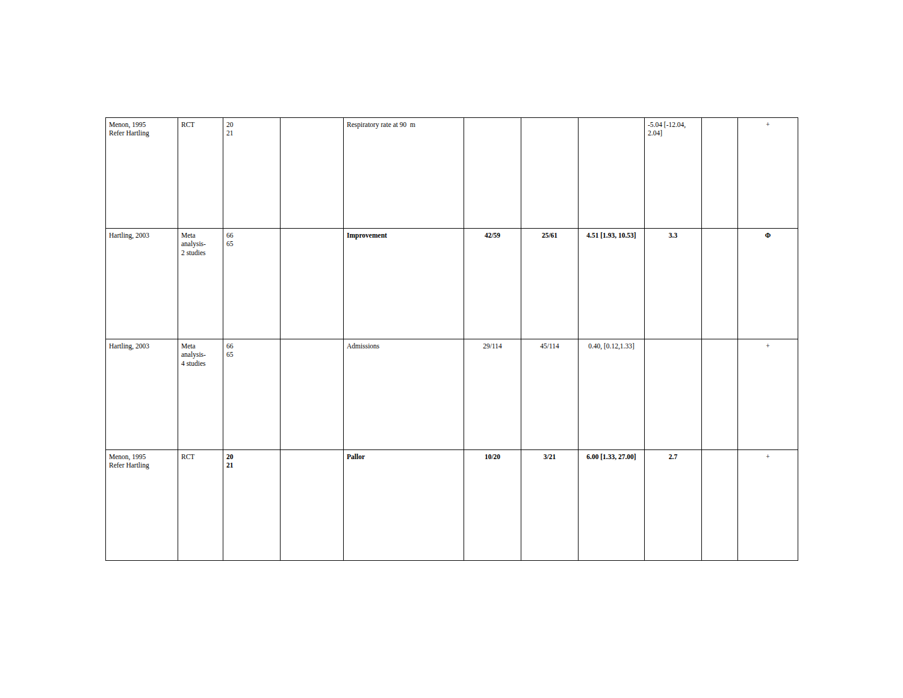| Menon, 1995 Refer Hartling | RCT | 20 21 | | Respiratory rate at 90 m | | | | -5.04 [-12.04, 2.04] | | + |
| Hartling, 2003 | Meta analysis- 2 studies | 66 65 | | Improvement | 42/59 | 25/61 | 4.51 [1.93, 10.53] | 3.3 | | Φ |
| Hartling, 2003 | Meta analysis- 4 studies | 66 65 | | Admissions | 29/114 | 45/114 | 0.40, [0.12,1.33] | | | + |
| Menon, 1995 Refer Hartling | RCT | 20 21 | | Pallor | 10/20 | 3/21 | 6.00 [1.33, 27.00] | 2.7 | | + |